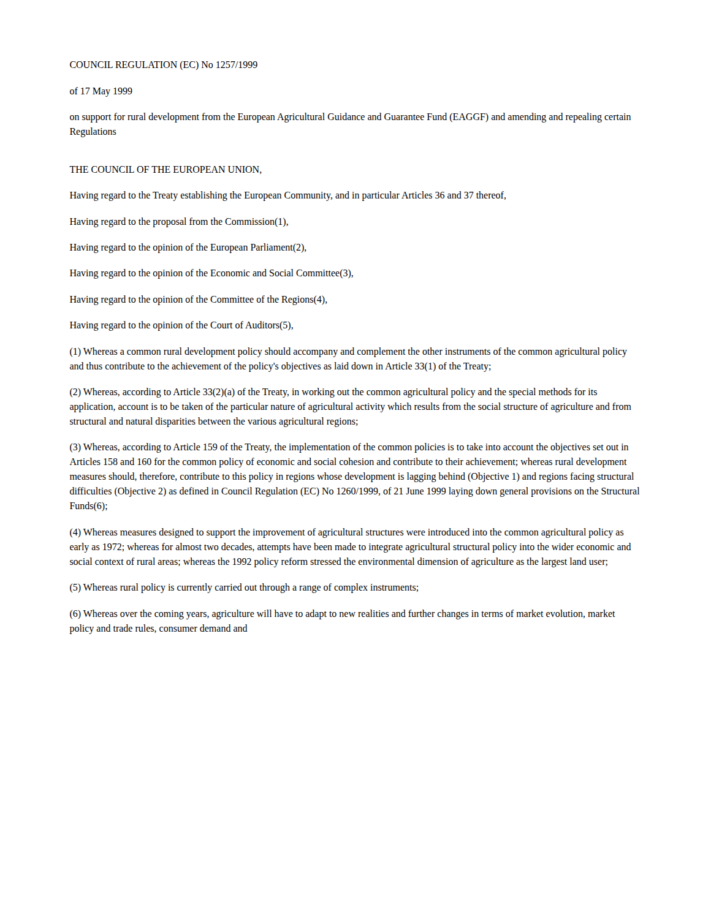COUNCIL REGULATION (EC) No 1257/1999
of 17 May 1999
on support for rural development from the European Agricultural Guidance and Guarantee Fund (EAGGF) and amending and repealing certain Regulations
THE COUNCIL OF THE EUROPEAN UNION,
Having regard to the Treaty establishing the European Community, and in particular Articles 36 and 37 thereof,
Having regard to the proposal from the Commission(1),
Having regard to the opinion of the European Parliament(2),
Having regard to the opinion of the Economic and Social Committee(3),
Having regard to the opinion of the Committee of the Regions(4),
Having regard to the opinion of the Court of Auditors(5),
(1) Whereas a common rural development policy should accompany and complement the other instruments of the common agricultural policy and thus contribute to the achievement of the policy's objectives as laid down in Article 33(1) of the Treaty;
(2) Whereas, according to Article 33(2)(a) of the Treaty, in working out the common agricultural policy and the special methods for its application, account is to be taken of the particular nature of agricultural activity which results from the social structure of agriculture and from structural and natural disparities between the various agricultural regions;
(3) Whereas, according to Article 159 of the Treaty, the implementation of the common policies is to take into account the objectives set out in Articles 158 and 160 for the common policy of economic and social cohesion and contribute to their achievement; whereas rural development measures should, therefore, contribute to this policy in regions whose development is lagging behind (Objective 1) and regions facing structural difficulties (Objective 2) as defined in Council Regulation (EC) No 1260/1999, of 21 June 1999 laying down general provisions on the Structural Funds(6);
(4) Whereas measures designed to support the improvement of agricultural structures were introduced into the common agricultural policy as early as 1972; whereas for almost two decades, attempts have been made to integrate agricultural structural policy into the wider economic and social context of rural areas; whereas the 1992 policy reform stressed the environmental dimension of agriculture as the largest land user;
(5) Whereas rural policy is currently carried out through a range of complex instruments;
(6) Whereas over the coming years, agriculture will have to adapt to new realities and further changes in terms of market evolution, market policy and trade rules, consumer demand and